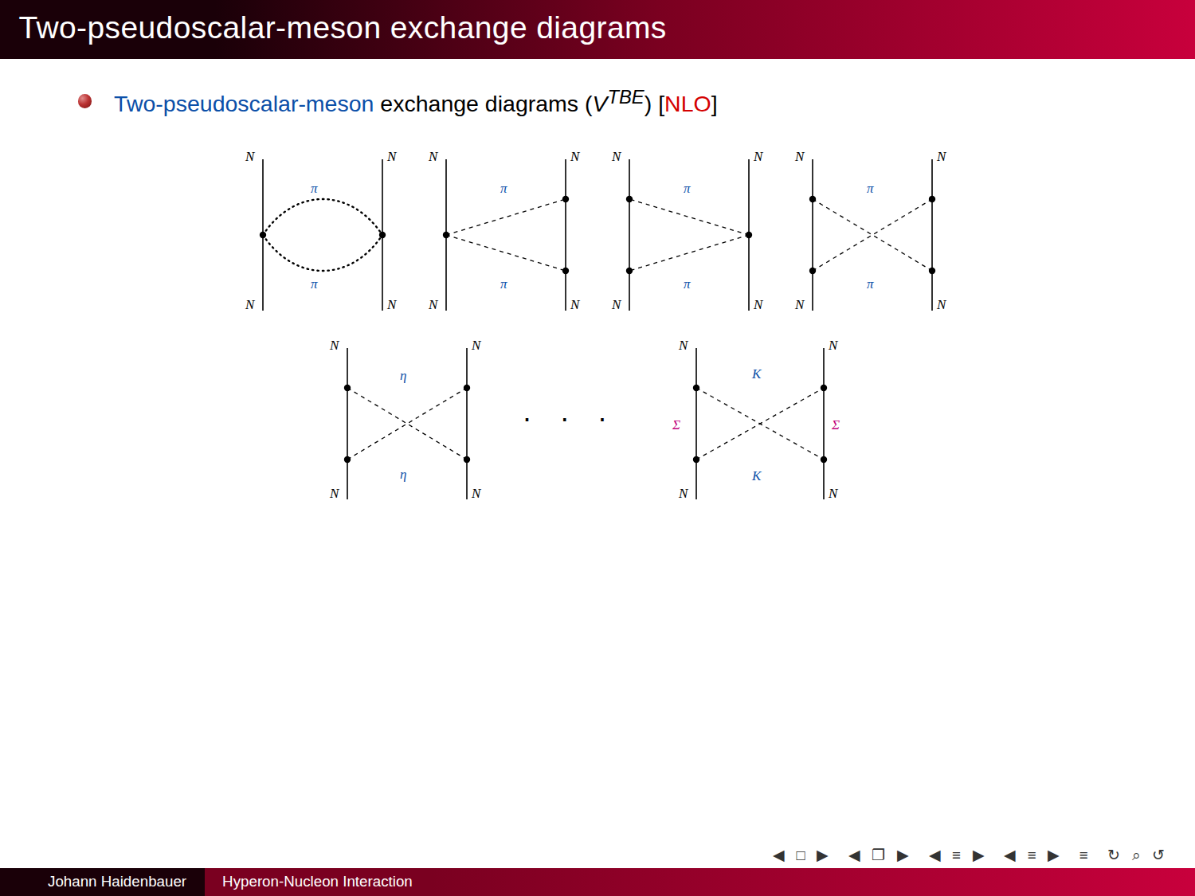Two-pseudoscalar-meson exchange diagrams
Two-pseudoscalar-meson exchange diagrams (VTBE) [NLO]
N N N N π π N N N N π π N N N N π π N N N N π π
N N N N η η
· · ·
N N N N K K Σ Σ
◀ □ ▶ ◀ ❐ ▶ ◀ ≡ ▶ ◀ ≡ ▶ ≡ ↻ ⌕ ↺
Johann Haidenbauer
Hyperon-Nucleon Interaction